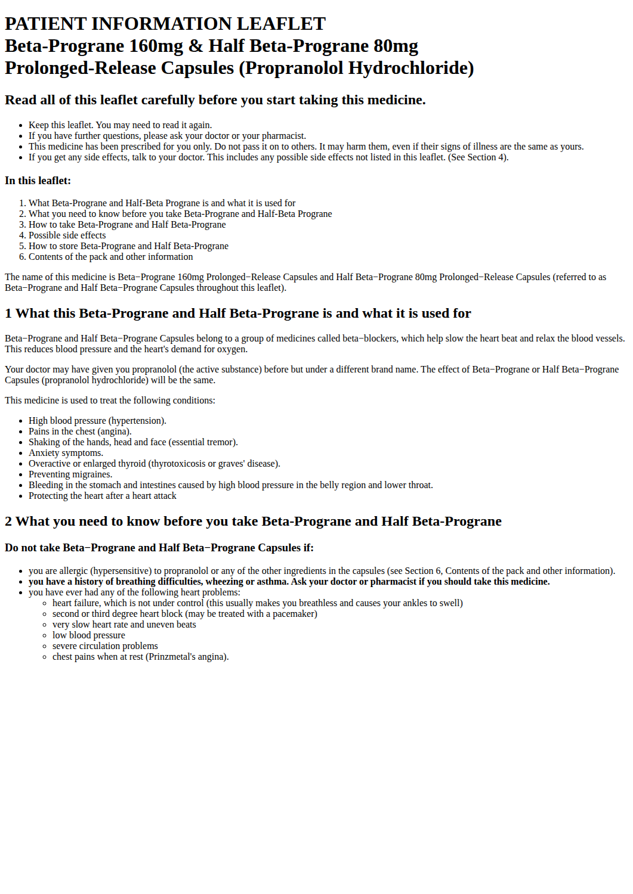PATIENT INFORMATION LEAFLET
Beta-Prograne 160mg & Half Beta-Prograne 80mg
Prolonged-Release Capsules (Propranolol Hydrochloride)
Read all of this leaflet carefully before you start taking this medicine.
Keep this leaflet. You may need to read it again.
If you have further questions, please ask your doctor or your pharmacist.
This medicine has been prescribed for you only. Do not pass it on to others. It may harm them, even if their signs of illness are the same as yours.
If you get any side effects, talk to your doctor. This includes any possible side effects not listed in this leaflet. (See Section 4).
In this leaflet:
What Beta-Prograne and Half-Beta Prograne is and what it is used for
What you need to know before you take Beta-Prograne and Half-Beta Prograne
How to take Beta-Prograne and Half Beta-Prograne
Possible side effects
How to store Beta-Prograne and Half Beta-Prograne
Contents of the pack and other information
The name of this medicine is Beta−Prograne 160mg Prolonged−Release Capsules and Half Beta−Prograne 80mg Prolonged−Release Capsules (referred to as Beta−Prograne and Half Beta−Prograne Capsules throughout this leaflet).
1 What this Beta-Prograne and Half Beta-Prograne is and what it is used for
Beta−Prograne and Half Beta−Prograne Capsules belong to a group of medicines called beta−blockers, which help slow the heart beat and relax the blood vessels. This reduces blood pressure and the heart's demand for oxygen.
Your doctor may have given you propranolol (the active substance) before but under a different brand name. The effect of Beta−Prograne or Half Beta−Prograne Capsules (propranolol hydrochloride) will be the same.
This medicine is used to treat the following conditions:
High blood pressure (hypertension).
Pains in the chest (angina).
Shaking of the hands, head and face (essential tremor).
Anxiety symptoms.
Overactive or enlarged thyroid (thyrotoxicosis or graves' disease).
Preventing migraines.
Bleeding in the stomach and intestines caused by high blood pressure in the belly region and lower throat.
Protecting the heart after a heart attack
2 What you need to know before you take Beta-Prograne and Half Beta-Prograne
Do not take Beta−Prograne and Half Beta−Prograne Capsules if:
you are allergic (hypersensitive) to propranolol or any of the other ingredients in the capsules (see Section 6, Contents of the pack and other information).
you have a history of breathing difficulties, wheezing or asthma. Ask your doctor or pharmacist if you should take this medicine.
you have ever had any of the following heart problems:
heart failure, which is not under control (this usually makes you breathless and causes your ankles to swell)
second or third degree heart block (may be treated with a pacemaker)
very slow heart rate and uneven beats
low blood pressure
severe circulation problems
chest pains when at rest (Prinzmetal's angina).